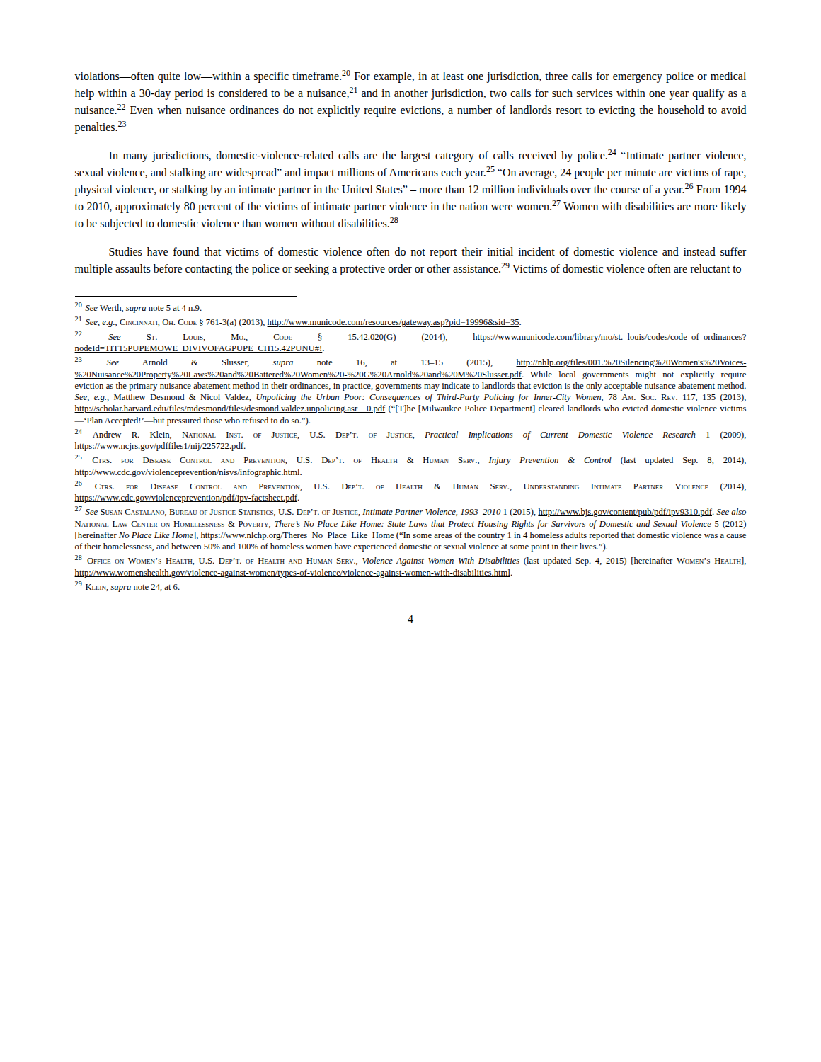violations—often quite low—within a specific timeframe.20 For example, in at least one jurisdiction, three calls for emergency police or medical help within a 30-day period is considered to be a nuisance,21 and in another jurisdiction, two calls for such services within one year qualify as a nuisance.22 Even when nuisance ordinances do not explicitly require evictions, a number of landlords resort to evicting the household to avoid penalties.23
In many jurisdictions, domestic-violence-related calls are the largest category of calls received by police.24 “Intimate partner violence, sexual violence, and stalking are widespread” and impact millions of Americans each year.25 “On average, 24 people per minute are victims of rape, physical violence, or stalking by an intimate partner in the United States” – more than 12 million individuals over the course of a year.26 From 1994 to 2010, approximately 80 percent of the victims of intimate partner violence in the nation were women.27 Women with disabilities are more likely to be subjected to domestic violence than women without disabilities.28
Studies have found that victims of domestic violence often do not report their initial incident of domestic violence and instead suffer multiple assaults before contacting the police or seeking a protective order or other assistance.29 Victims of domestic violence often are reluctant to
20 See Werth, supra note 5 at 4 n.9.
21 See, e.g., Cincinnati, Oh. Code § 761-3(a) (2013), http://www.municode.com/resources/gateway.asp?pid=19996&sid=35.
22 See St. Louis, Mo., Code § 15.42.020(G) (2014), https://www.municode.com/library/mo/st._louis/codes/code_of_ordinances?nodeId=TIT15PUPEMOWE_DIVIVOFAGPUPE_CH15.42PUNU#!.
23 See Arnold & Slusser, supra note 16, at 13–15 (2015), http://nhlp.org/files/001.%20Silencing%20Women's%20Voices-%20Nuisance%20Property%20Laws%20and%20Battered%20Women%20-%20G%20Arnold%20and%20M%20Slusser.pdf. While local governments might not explicitly require eviction as the primary nuisance abatement method in their ordinances, in practice, governments may indicate to landlords that eviction is the only acceptable nuisance abatement method. See, e.g., Matthew Desmond & Nicol Valdez, Unpolicing the Urban Poor: Consequences of Third-Party Policing for Inner-City Women, 78 Am. Soc. Rev. 117, 135 (2013), http://scholar.harvard.edu/files/mdesmond/files/desmond.valdez.unpolicing.asr__0.pdf (“[T]he [Milwaukee Police Department] cleared landlords who evicted domestic violence victims—‘Plan Accepted!’—but pressured those who refused to do so.”).
24 Andrew R. Klein, National Inst. of Justice, U.S. Dep’t. of Justice, Practical Implications of Current Domestic Violence Research 1 (2009), https://www.ncjrs.gov/pdffiles1/nij/225722.pdf.
25 Ctrs. for Disease Control and Prevention, U.S. Dep’t. of Health & Human Serv., Injury Prevention & Control (last updated Sep. 8, 2014), http://www.cdc.gov/violenceprevention/nisvs/infographic.html.
26 Ctrs. for Disease Control and Prevention, U.S. Dep’t. of Health & Human Serv., Understanding Intimate Partner Violence (2014), https://www.cdc.gov/violenceprevention/pdf/ipv-factsheet.pdf.
27 See Susan Castalano, Bureau of Justice Statistics, U.S. Dep’t. of Justice, Intimate Partner Violence, 1993–2010 1 (2015), http://www.bjs.gov/content/pub/pdf/ipv9310.pdf. See also National Law Center on Homelessness & Poverty, There’s No Place Like Home: State Laws that Protect Housing Rights for Survivors of Domestic and Sexual Violence 5 (2012) [hereinafter No Place Like Home], https://www.nlchp.org/Theres_No_Place_Like_Home (“In some areas of the country 1 in 4 homeless adults reported that domestic violence was a cause of their homelessness, and between 50% and 100% of homeless women have experienced domestic or sexual violence at some point in their lives.”).
28 Office on Women’s Health, U.S. Dep’t. of Health and Human Serv., Violence Against Women With Disabilities (last updated Sep. 4, 2015) [hereinafter Women’s Health], http://www.womenshealth.gov/violence-against-women/types-of-violence/violence-against-women-with-disabilities.html.
29 Klein, supra note 24, at 6.
4